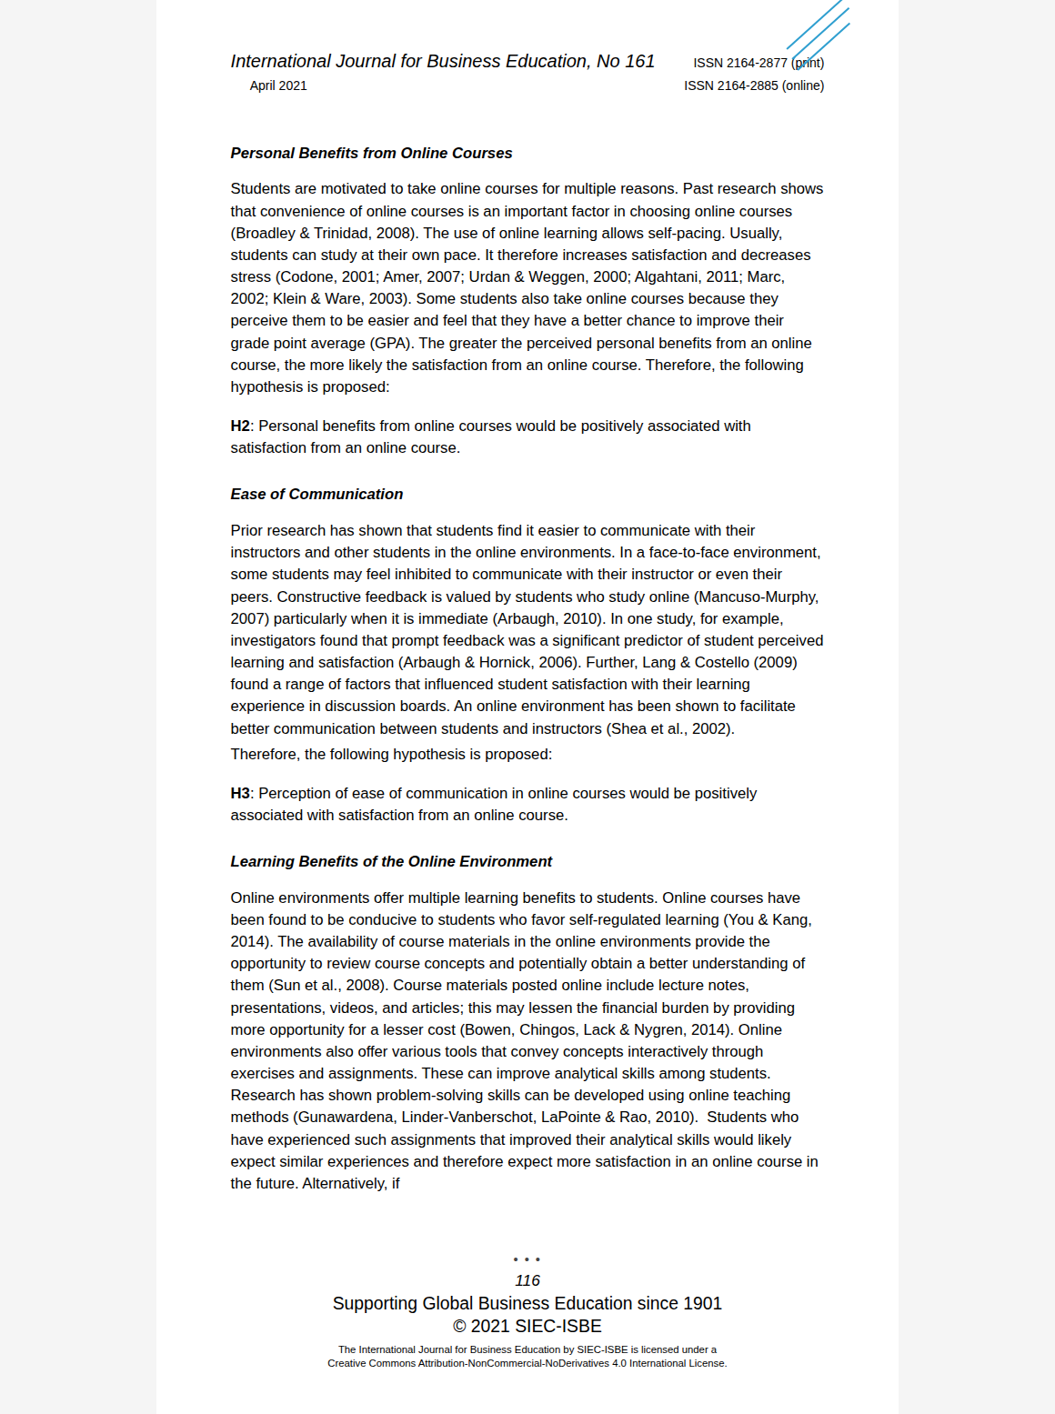International Journal for Business Education, No 161
ISSN 2164-2877 (print)
April 2021
ISSN 2164-2885 (online)
Personal Benefits from Online Courses
Students are motivated to take online courses for multiple reasons. Past research shows that convenience of online courses is an important factor in choosing online courses (Broadley & Trinidad, 2008). The use of online learning allows self-pacing. Usually, students can study at their own pace. It therefore increases satisfaction and decreases stress (Codone, 2001; Amer, 2007; Urdan & Weggen, 2000; Algahtani, 2011; Marc, 2002; Klein & Ware, 2003). Some students also take online courses because they perceive them to be easier and feel that they have a better chance to improve their grade point average (GPA). The greater the perceived personal benefits from an online course, the more likely the satisfaction from an online course. Therefore, the following hypothesis is proposed:
H2: Personal benefits from online courses would be positively associated with satisfaction from an online course.
Ease of Communication
Prior research has shown that students find it easier to communicate with their instructors and other students in the online environments. In a face-to-face environment, some students may feel inhibited to communicate with their instructor or even their peers. Constructive feedback is valued by students who study online (Mancuso-Murphy, 2007) particularly when it is immediate (Arbaugh, 2010). In one study, for example, investigators found that prompt feedback was a significant predictor of student perceived learning and satisfaction (Arbaugh & Hornick, 2006). Further, Lang & Costello (2009) found a range of factors that influenced student satisfaction with their learning experience in discussion boards. An online environment has been shown to facilitate better communication between students and instructors (Shea et al., 2002).
Therefore, the following hypothesis is proposed:
H3: Perception of ease of communication in online courses would be positively associated with satisfaction from an online course.
Learning Benefits of the Online Environment
Online environments offer multiple learning benefits to students. Online courses have been found to be conducive to students who favor self-regulated learning (You & Kang, 2014). The availability of course materials in the online environments provide the opportunity to review course concepts and potentially obtain a better understanding of them (Sun et al., 2008). Course materials posted online include lecture notes, presentations, videos, and articles; this may lessen the financial burden by providing more opportunity for a lesser cost (Bowen, Chingos, Lack & Nygren, 2014). Online environments also offer various tools that convey concepts interactively through exercises and assignments. These can improve analytical skills among students. Research has shown problem-solving skills can be developed using online teaching methods (Gunawardena, Linder-Vanberschot, LaPointe & Rao, 2010). Students who have experienced such assignments that improved their analytical skills would likely expect similar experiences and therefore expect more satisfaction in an online course in the future. Alternatively, if
• • •
116
Supporting Global Business Education since 1901
© 2021 SIEC-ISBE
The International Journal for Business Education by SIEC-ISBE is licensed under a
Creative Commons Attribution-NonCommercial-NoDerivatives 4.0 International License.